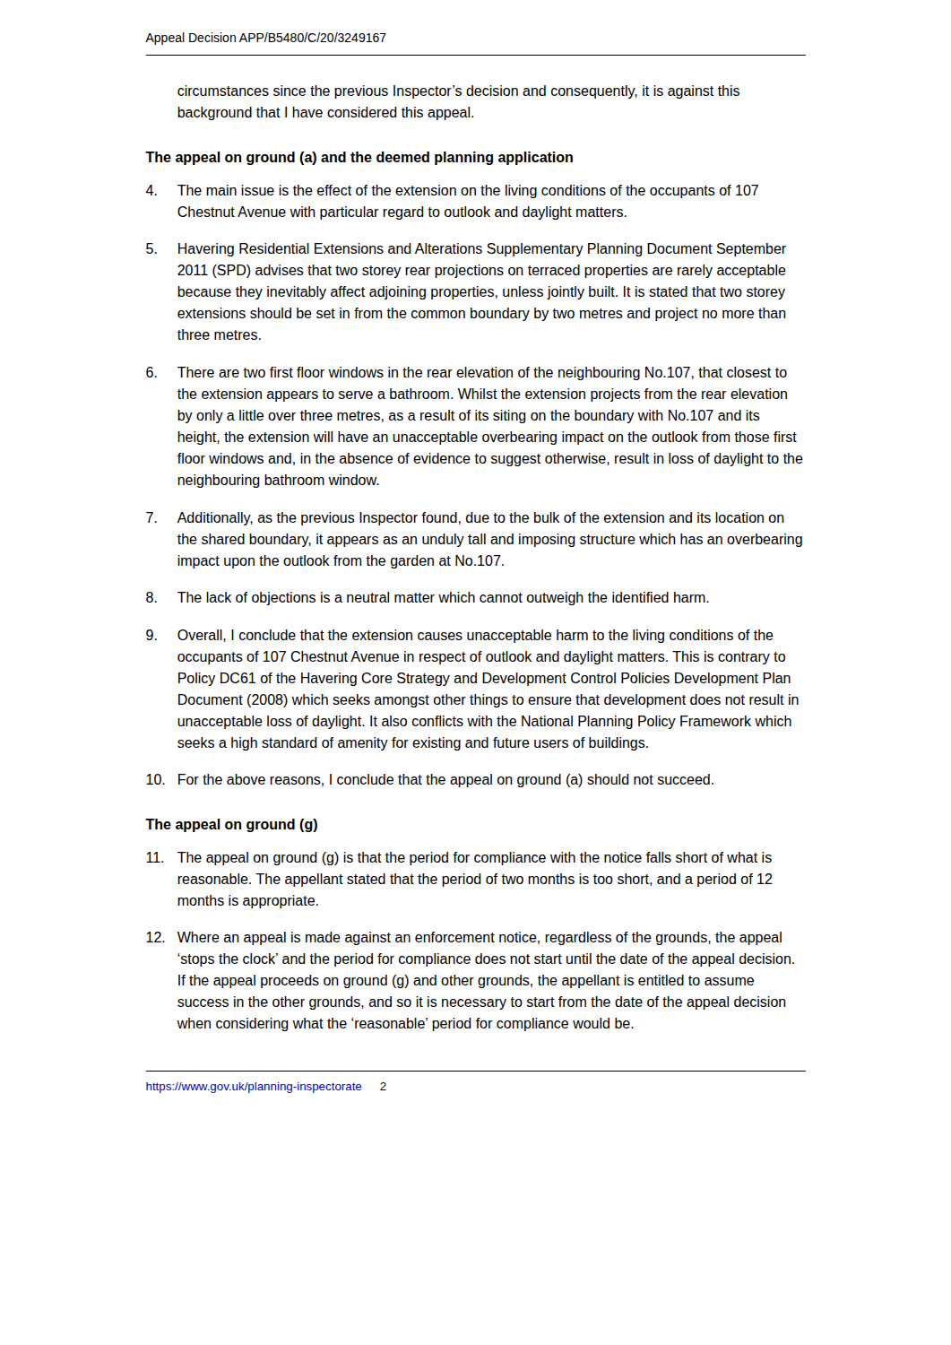Appeal Decision APP/B5480/C/20/3249167
circumstances since the previous Inspector’s decision and consequently, it is against this background that I have considered this appeal.
The appeal on ground (a) and the deemed planning application
4. The main issue is the effect of the extension on the living conditions of the occupants of 107 Chestnut Avenue with particular regard to outlook and daylight matters.
5. Havering Residential Extensions and Alterations Supplementary Planning Document September 2011 (SPD) advises that two storey rear projections on terraced properties are rarely acceptable because they inevitably affect adjoining properties, unless jointly built. It is stated that two storey extensions should be set in from the common boundary by two metres and project no more than three metres.
6. There are two first floor windows in the rear elevation of the neighbouring No.107, that closest to the extension appears to serve a bathroom. Whilst the extension projects from the rear elevation by only a little over three metres, as a result of its siting on the boundary with No.107 and its height, the extension will have an unacceptable overbearing impact on the outlook from those first floor windows and, in the absence of evidence to suggest otherwise, result in loss of daylight to the neighbouring bathroom window.
7. Additionally, as the previous Inspector found, due to the bulk of the extension and its location on the shared boundary, it appears as an unduly tall and imposing structure which has an overbearing impact upon the outlook from the garden at No.107.
8. The lack of objections is a neutral matter which cannot outweigh the identified harm.
9. Overall, I conclude that the extension causes unacceptable harm to the living conditions of the occupants of 107 Chestnut Avenue in respect of outlook and daylight matters. This is contrary to Policy DC61 of the Havering Core Strategy and Development Control Policies Development Plan Document (2008) which seeks amongst other things to ensure that development does not result in unacceptable loss of daylight. It also conflicts with the National Planning Policy Framework which seeks a high standard of amenity for existing and future users of buildings.
10. For the above reasons, I conclude that the appeal on ground (a) should not succeed.
The appeal on ground (g)
11. The appeal on ground (g) is that the period for compliance with the notice falls short of what is reasonable. The appellant stated that the period of two months is too short, and a period of 12 months is appropriate.
12. Where an appeal is made against an enforcement notice, regardless of the grounds, the appeal ‘stops the clock’ and the period for compliance does not start until the date of the appeal decision. If the appeal proceeds on ground (g) and other grounds, the appellant is entitled to assume success in the other grounds, and so it is necessary to start from the date of the appeal decision when considering what the ‘reasonable’ period for compliance would be.
https://www.gov.uk/planning-inspectorate 2